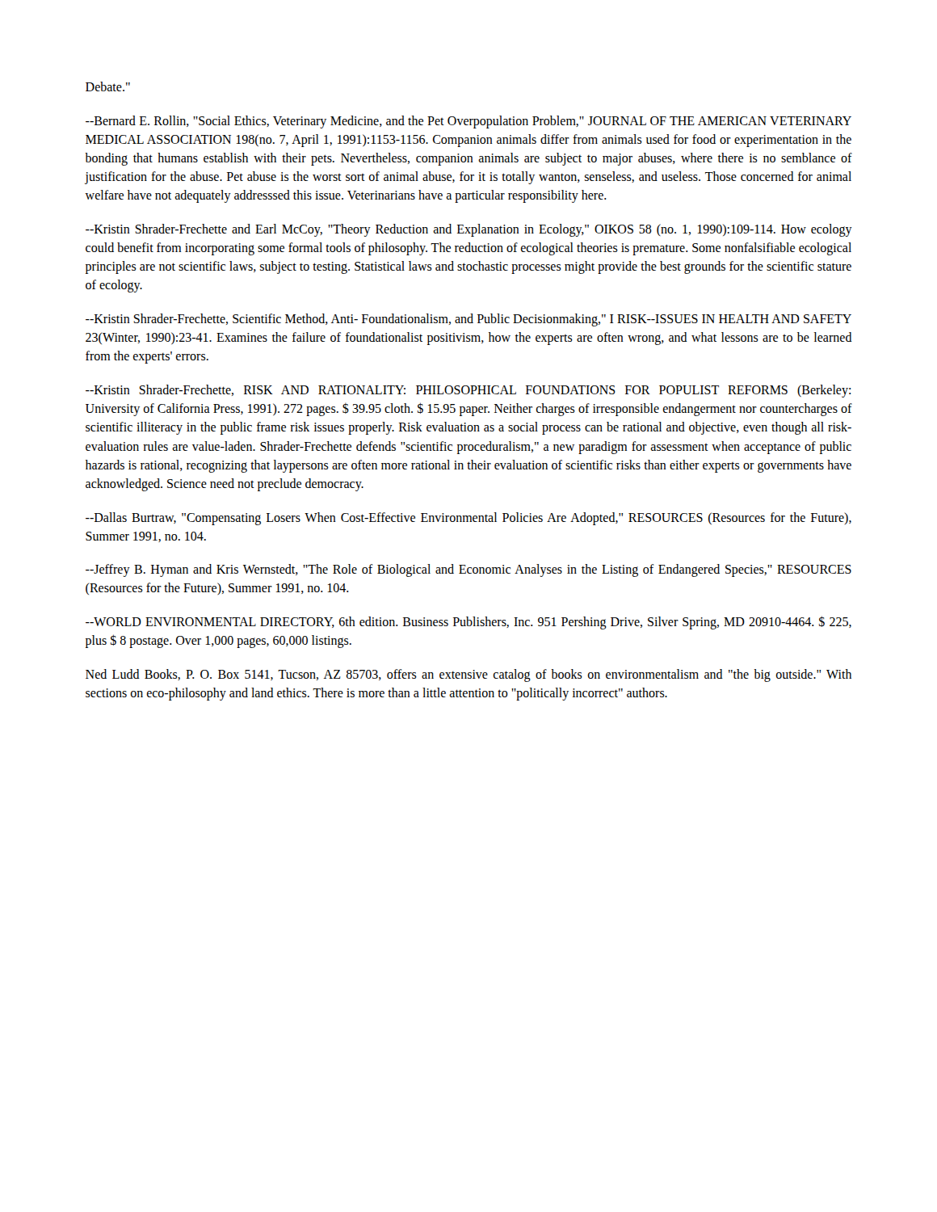Debate."
--Bernard E. Rollin, "Social Ethics, Veterinary Medicine, and the Pet Overpopulation Problem," JOURNAL OF THE AMERICAN VETERINARY MEDICAL ASSOCIATION 198(no. 7, April 1, 1991):1153-1156. Companion animals differ from animals used for food or experimentation in the bonding that humans establish with their pets. Nevertheless, companion animals are subject to major abuses, where there is no semblance of justification for the abuse. Pet abuse is the worst sort of animal abuse, for it is totally wanton, senseless, and useless. Those concerned for animal welfare have not adequately addresssed this issue. Veterinarians have a particular responsibility here.
--Kristin Shrader-Frechette and Earl McCoy, "Theory Reduction and Explanation in Ecology," OIKOS 58 (no. 1, 1990):109-114. How ecology could benefit from incorporating some formal tools of philosophy. The reduction of ecological theories is premature. Some nonfalsifiable ecological principles are not scientific laws, subject to testing. Statistical laws and stochastic processes might provide the best grounds for the scientific stature of ecology.
--Kristin Shrader-Frechette, Scientific Method, Anti- Foundationalism, and Public Decisionmaking," I RISK--ISSUES IN HEALTH AND SAFETY 23(Winter, 1990):23-41. Examines the failure of foundationalist positivism, how the experts are often wrong, and what lessons are to be learned from the experts' errors.
--Kristin Shrader-Frechette, RISK AND RATIONALITY: PHILOSOPHICAL FOUNDATIONS FOR POPULIST REFORMS (Berkeley: University of California Press, 1991). 272 pages. $ 39.95 cloth. $ 15.95 paper. Neither charges of irresponsible endangerment nor countercharges of scientific illiteracy in the public frame risk issues properly. Risk evaluation as a social process can be rational and objective, even though all risk-evaluation rules are value-laden. Shrader-Frechette defends "scientific proceduralism," a new paradigm for assessment when acceptance of public hazards is rational, recognizing that laypersons are often more rational in their evaluation of scientific risks than either experts or governments have acknowledged. Science need not preclude democracy.
--Dallas Burtraw, "Compensating Losers When Cost-Effective Environmental Policies Are Adopted," RESOURCES (Resources for the Future), Summer 1991, no. 104.
--Jeffrey B. Hyman and Kris Wernstedt, "The Role of Biological and Economic Analyses in the Listing of Endangered Species," RESOURCES (Resources for the Future), Summer 1991, no. 104.
--WORLD ENVIRONMENTAL DIRECTORY, 6th edition. Business Publishers, Inc. 951 Pershing Drive, Silver Spring, MD 20910-4464. $ 225, plus $ 8 postage. Over 1,000 pages, 60,000 listings.
Ned Ludd Books, P. O. Box 5141, Tucson, AZ 85703, offers an extensive catalog of books on environmentalism and "the big outside." With sections on eco-philosophy and land ethics. There is more than a little attention to "politically incorrect" authors.